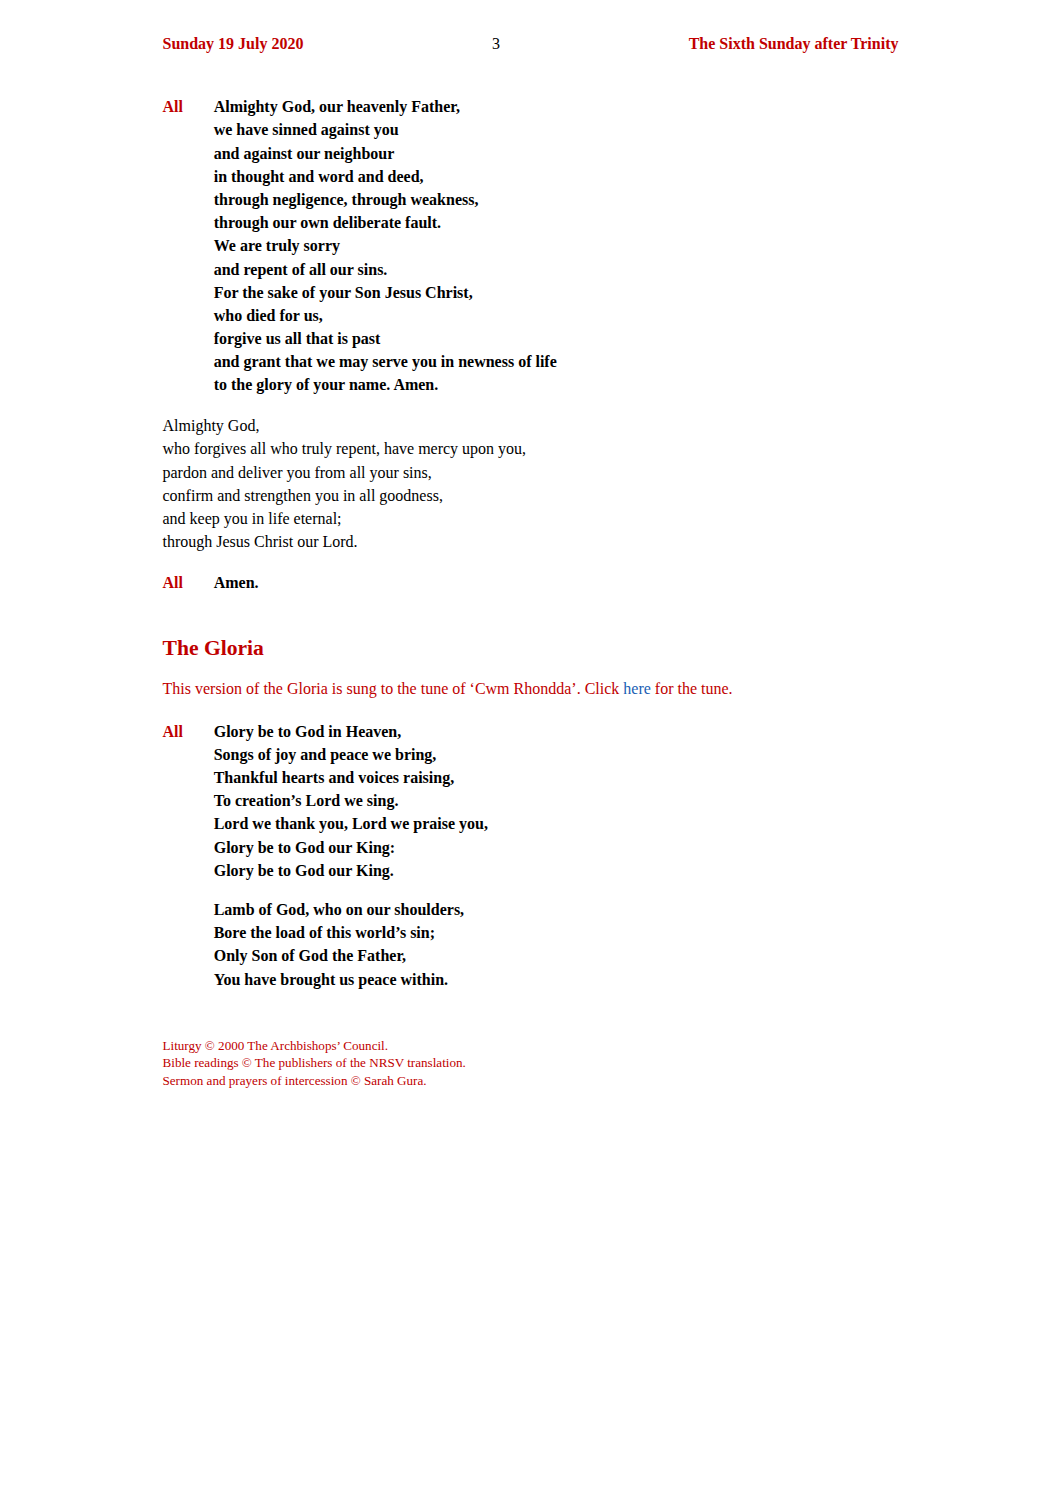Sunday 19 July 2020
3
The Sixth Sunday after Trinity
All
Almighty God, our heavenly Father, we have sinned against you and against our neighbour in thought and word and deed, through negligence, through weakness, through our own deliberate fault. We are truly sorry and repent of all our sins. For the sake of your Son Jesus Christ, who died for us, forgive us all that is past and grant that we may serve you in newness of life to the glory of your name. Amen.
Almighty God, who forgives all who truly repent, have mercy upon you, pardon and deliver you from all your sins, confirm and strengthen you in all goodness, and keep you in life eternal; through Jesus Christ our Lord.
All
Amen.
The Gloria
This version of the Gloria is sung to the tune of ‘Cwm Rhondda’. Click here for the tune.
All
Glory be to God in Heaven, Songs of joy and peace we bring, Thankful hearts and voices raising, To creation’s Lord we sing. Lord we thank you, Lord we praise you, Glory be to God our King: Glory be to God our King.
Lamb of God, who on our shoulders, Bore the load of this world’s sin; Only Son of God the Father, You have brought us peace within.
Liturgy © 2000 The Archbishops’ Council. Bible readings © The publishers of the NRSV translation. Sermon and prayers of intercession © Sarah Gura.